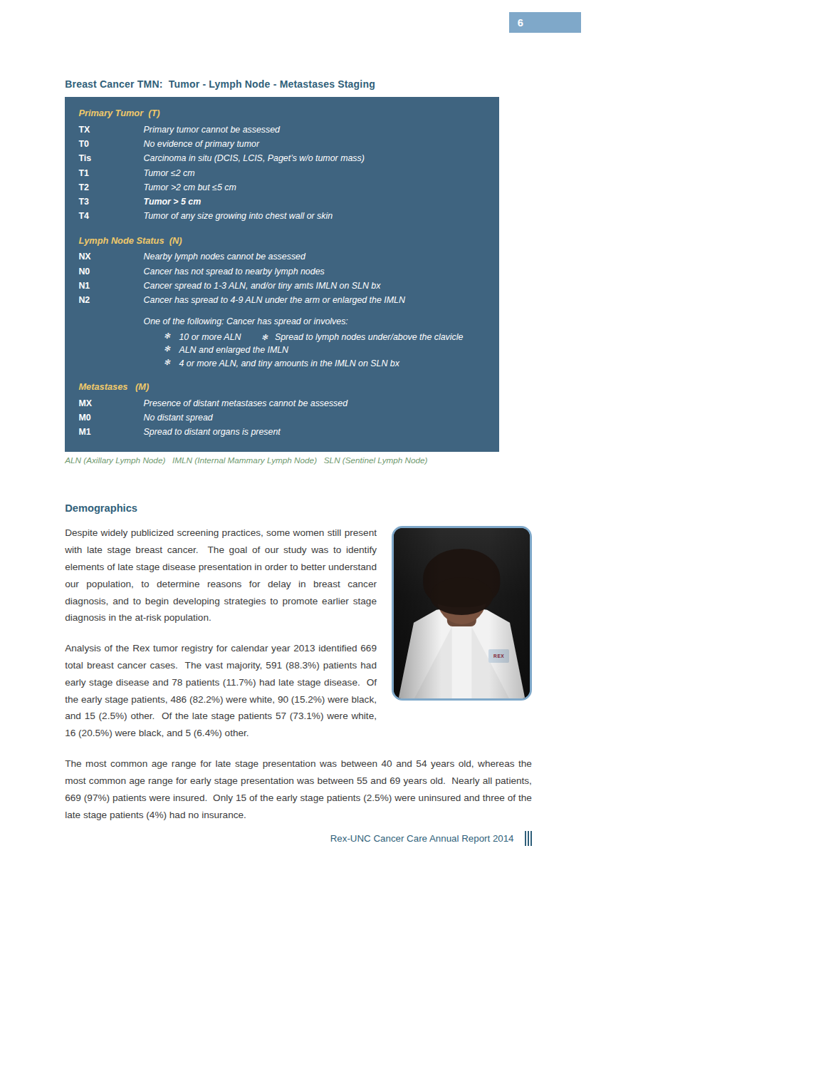6
Breast Cancer TMN: Tumor - Lymph Node - Metastases Staging
Primary Tumor (T)
| TX | Primary tumor cannot be assessed |
| T0 | No evidence of primary tumor |
| Tis | Carcinoma in situ (DCIS, LCIS, Paget’s w/o tumor mass) |
| T1 | Tumor ≤2 cm |
| T2 | Tumor >2 cm but ≤5 cm |
| T3 | Tumor > 5 cm |
| T4 | Tumor of any size growing into chest wall or skin |
Lymph Node Status (N)
| NX | Nearby lymph nodes cannot be assessed |
| N0 | Cancer has not spread to nearby lymph nodes |
| N1 | Cancer spread to 1-3 ALN, and/or tiny amts IMLN on SLN bx |
| N2 | Cancer has spread to 4-9 ALN under the arm or enlarged the IMLN |
One of the following: Cancer has spread or involves:
10 or more ALN✻Spread to lymph nodes under/above the clavicle
ALN and enlarged the IMLN
4 or more ALN, and tiny amounts in the IMLN on SLN bx
Metastases (M)
| MX | Presence of distant metastases cannot be assessed |
| M0 | No distant spread |
| M1 | Spread to distant organs is present |
ALN (Axillary Lymph Node) IMLN (Internal Mammary Lymph Node) SLN (Sentinel Lymph Node)
Demographics
Despite widely publicized screening practices, some women still present with late stage breast cancer. The goal of our study was to identify elements of late stage disease presentation in order to better understand our population, to determine reasons for delay in breast cancer diagnosis, and to begin developing strategies to promote earlier stage diagnosis in the at-risk population.
Analysis of the Rex tumor registry for calendar year 2013 identified 669 total breast cancer cases. The vast majority, 591 (88.3%) patients had early stage disease and 78 patients (11.7%) had late stage disease. Of the early stage patients, 486 (82.2%) were white, 90 (15.2%) were black, and 15 (2.5%) other. Of the late stage patients 57 (73.1%) were white, 16 (20.5%) were black, and 5 (6.4%) other.
The most common age range for late stage presentation was between 40 and 54 years old, whereas the most common age range for early stage presentation was between 55 and 69 years old. Nearly all patients, 669 (97%) patients were insured. Only 15 of the early stage patients (2.5%) were uninsured and three of the late stage patients (4%) had no insurance.
Rex-UNC Cancer Care Annual Report 2014